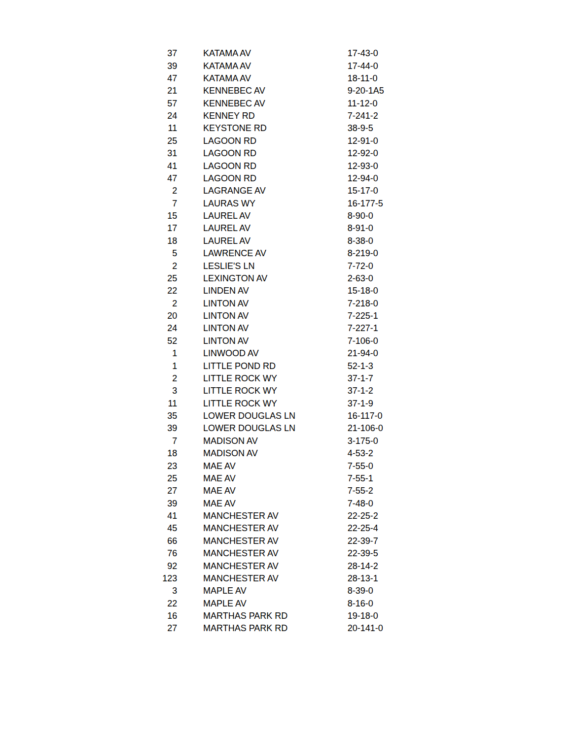| 37 | KATAMA AV | 17-43-0 |
| 39 | KATAMA AV | 17-44-0 |
| 47 | KATAMA AV | 18-11-0 |
| 21 | KENNEBEC AV | 9-20-1A5 |
| 57 | KENNEBEC AV | 11-12-0 |
| 24 | KENNEY RD | 7-241-2 |
| 11 | KEYSTONE RD | 38-9-5 |
| 25 | LAGOON RD | 12-91-0 |
| 31 | LAGOON RD | 12-92-0 |
| 41 | LAGOON RD | 12-93-0 |
| 47 | LAGOON RD | 12-94-0 |
| 2 | LAGRANGE AV | 15-17-0 |
| 7 | LAURAS WY | 16-177-5 |
| 15 | LAUREL AV | 8-90-0 |
| 17 | LAUREL AV | 8-91-0 |
| 18 | LAUREL AV | 8-38-0 |
| 5 | LAWRENCE AV | 8-219-0 |
| 2 | LESLIE'S LN | 7-72-0 |
| 25 | LEXINGTON AV | 2-63-0 |
| 22 | LINDEN AV | 15-18-0 |
| 2 | LINTON AV | 7-218-0 |
| 20 | LINTON AV | 7-225-1 |
| 24 | LINTON AV | 7-227-1 |
| 52 | LINTON AV | 7-106-0 |
| 1 | LINWOOD AV | 21-94-0 |
| 1 | LITTLE POND RD | 52-1-3 |
| 2 | LITTLE ROCK WY | 37-1-7 |
| 3 | LITTLE ROCK WY | 37-1-2 |
| 11 | LITTLE ROCK WY | 37-1-9 |
| 35 | LOWER DOUGLAS LN | 16-117-0 |
| 39 | LOWER DOUGLAS LN | 21-106-0 |
| 7 | MADISON AV | 3-175-0 |
| 18 | MADISON AV | 4-53-2 |
| 23 | MAE AV | 7-55-0 |
| 25 | MAE AV | 7-55-1 |
| 27 | MAE AV | 7-55-2 |
| 39 | MAE AV | 7-48-0 |
| 41 | MANCHESTER AV | 22-25-2 |
| 45 | MANCHESTER AV | 22-25-4 |
| 66 | MANCHESTER AV | 22-39-7 |
| 76 | MANCHESTER AV | 22-39-5 |
| 92 | MANCHESTER AV | 28-14-2 |
| 123 | MANCHESTER AV | 28-13-1 |
| 3 | MAPLE AV | 8-39-0 |
| 22 | MAPLE AV | 8-16-0 |
| 16 | MARTHAS PARK RD | 19-18-0 |
| 27 | MARTHAS PARK RD | 20-141-0 |